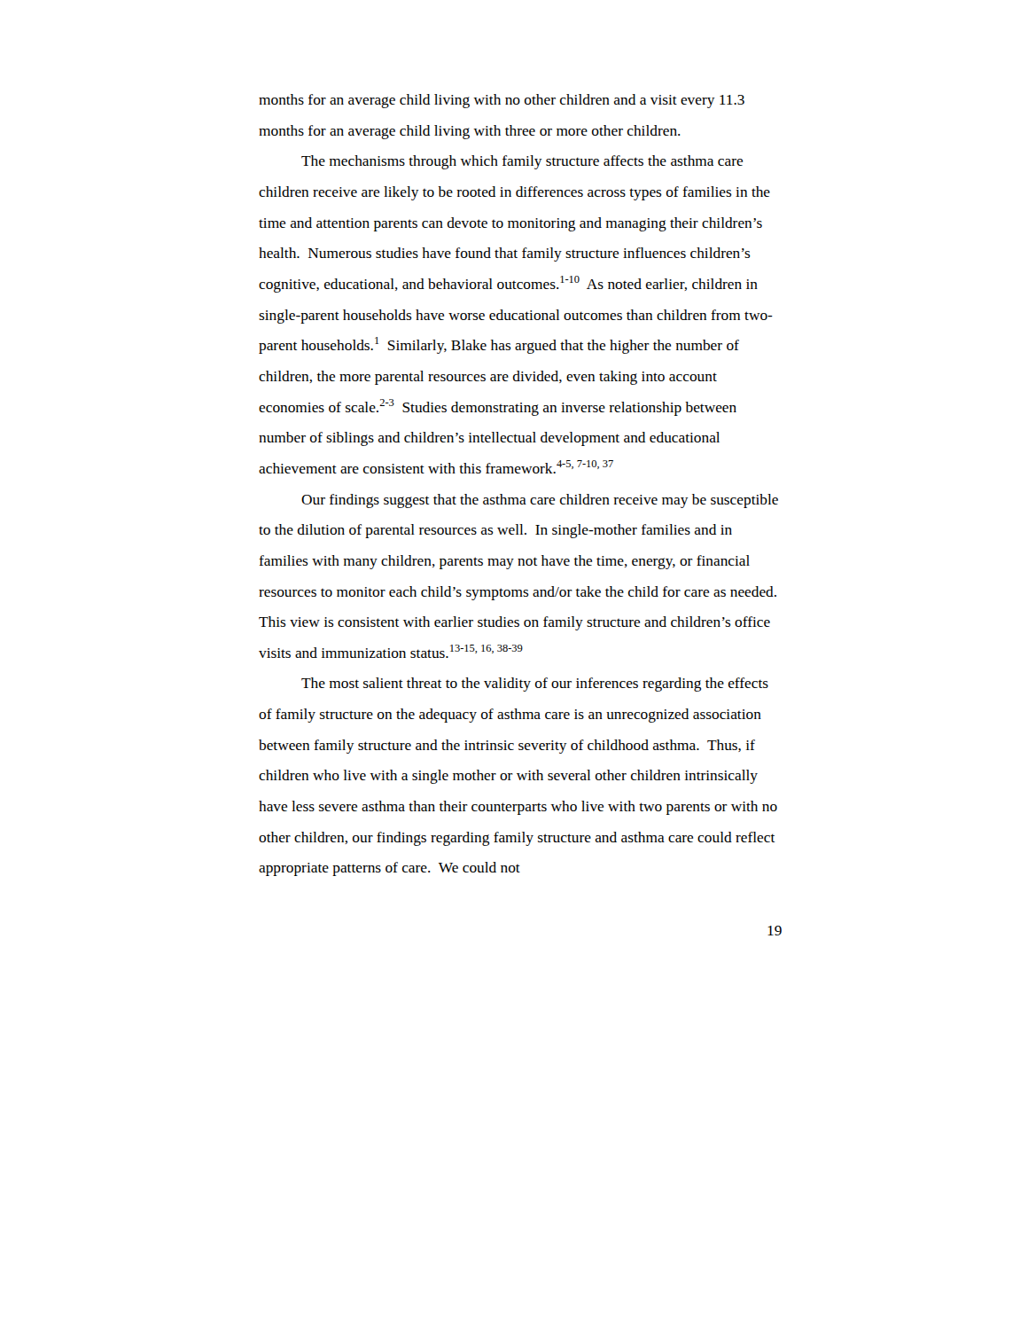months for an average child living with no other children and a visit every 11.3 months for an average child living with three or more other children.
The mechanisms through which family structure affects the asthma care children receive are likely to be rooted in differences across types of families in the time and attention parents can devote to monitoring and managing their children’s health. Numerous studies have found that family structure influences children’s cognitive, educational, and behavioral outcomes.1-10 As noted earlier, children in single-parent households have worse educational outcomes than children from two-parent households.1 Similarly, Blake has argued that the higher the number of children, the more parental resources are divided, even taking into account economies of scale.2-3 Studies demonstrating an inverse relationship between number of siblings and children’s intellectual development and educational achievement are consistent with this framework.4-5, 7-10, 37
Our findings suggest that the asthma care children receive may be susceptible to the dilution of parental resources as well. In single-mother families and in families with many children, parents may not have the time, energy, or financial resources to monitor each child’s symptoms and/or take the child for care as needed. This view is consistent with earlier studies on family structure and children’s office visits and immunization status.13-15, 16, 38-39
The most salient threat to the validity of our inferences regarding the effects of family structure on the adequacy of asthma care is an unrecognized association between family structure and the intrinsic severity of childhood asthma. Thus, if children who live with a single mother or with several other children intrinsically have less severe asthma than their counterparts who live with two parents or with no other children, our findings regarding family structure and asthma care could reflect appropriate patterns of care. We could not
19